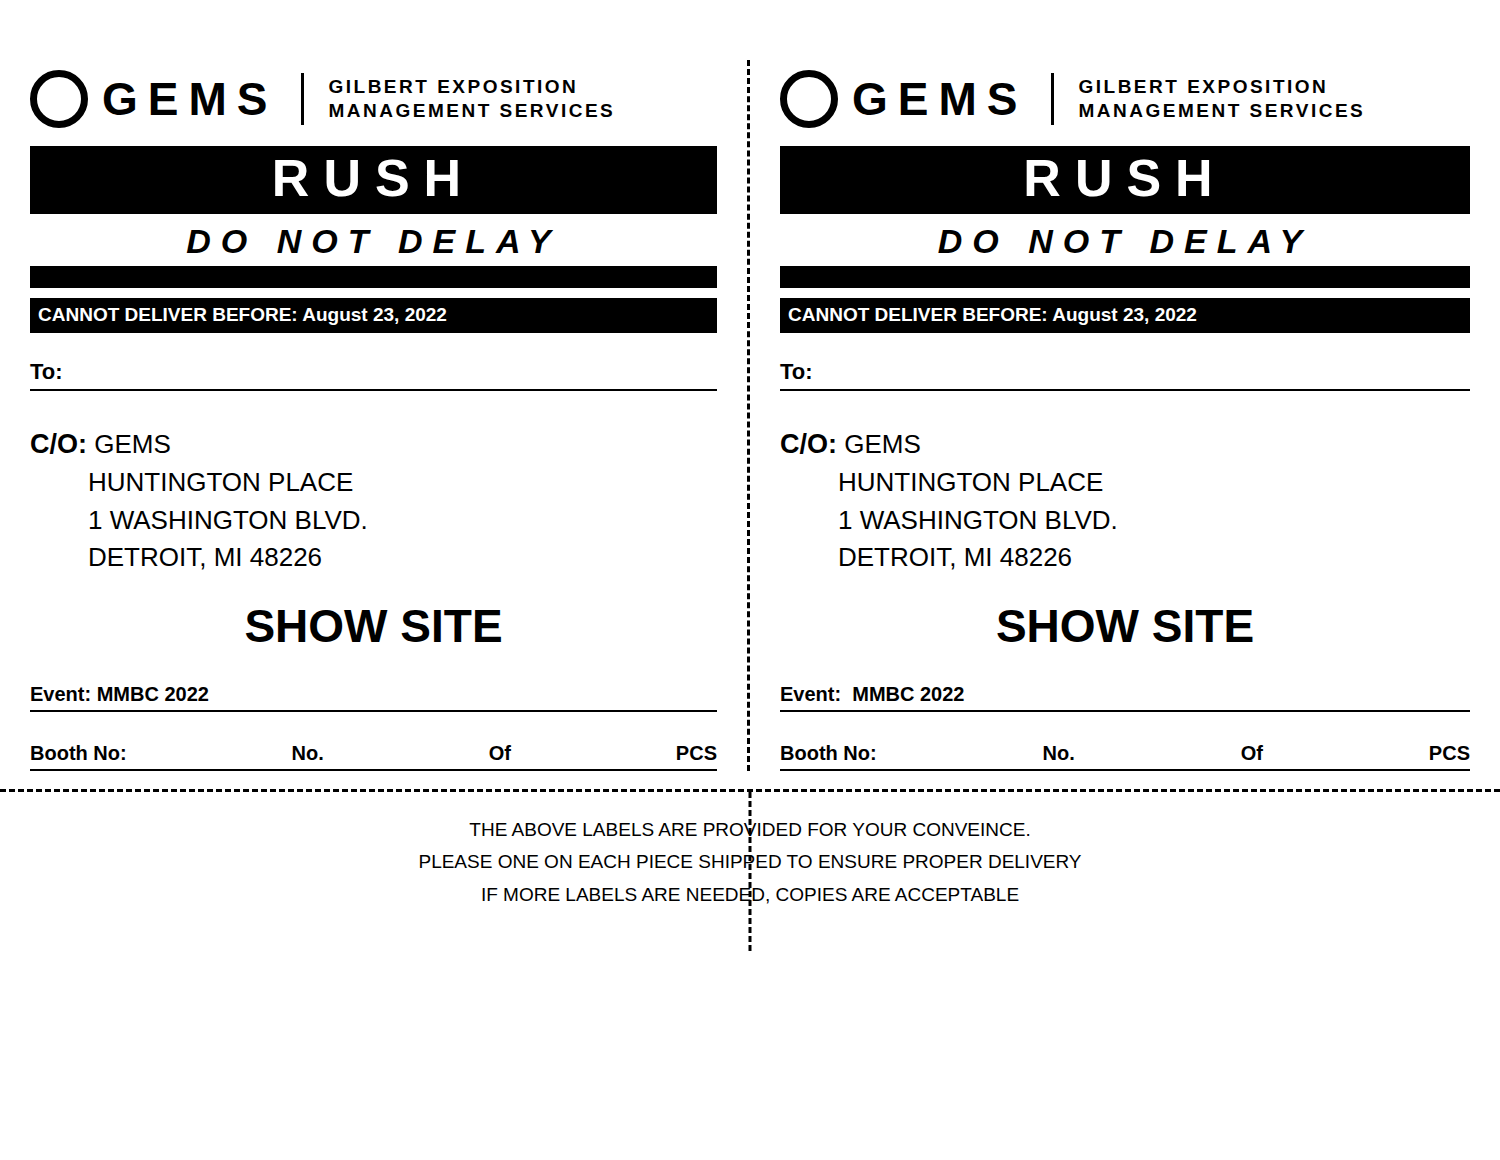GEMS
Gilbert Exposition
Management Services
RUSH
DO NOT DELAY
CANNOT DELIVER BEFORE: August 23, 2022
To:
C/O: GEMS
HUNTINGTON PLACE
1 WASHINGTON BLVD.
DETROIT, MI 48226
SHOW SITE
Event: MMBC 2022
Booth No: No. Of PCS
GEMS
Gilbert Exposition
Management Services
RUSH
DO NOT DELAY
CANNOT DELIVER BEFORE: August 23, 2022
To:
C/O: GEMS
HUNTINGTON PLACE
1 WASHINGTON BLVD.
DETROIT, MI 48226
SHOW SITE
Event: MMBC 2022
Booth No: No. Of PCS
THE ABOVE LABELS ARE PROVIDED FOR YOUR CONVEINCE.
PLEASE ONE ON EACH PIECE SHIPPED TO ENSURE PROPER DELIVERY
IF MORE LABELS ARE NEEDED, COPIES ARE ACCEPTABLE